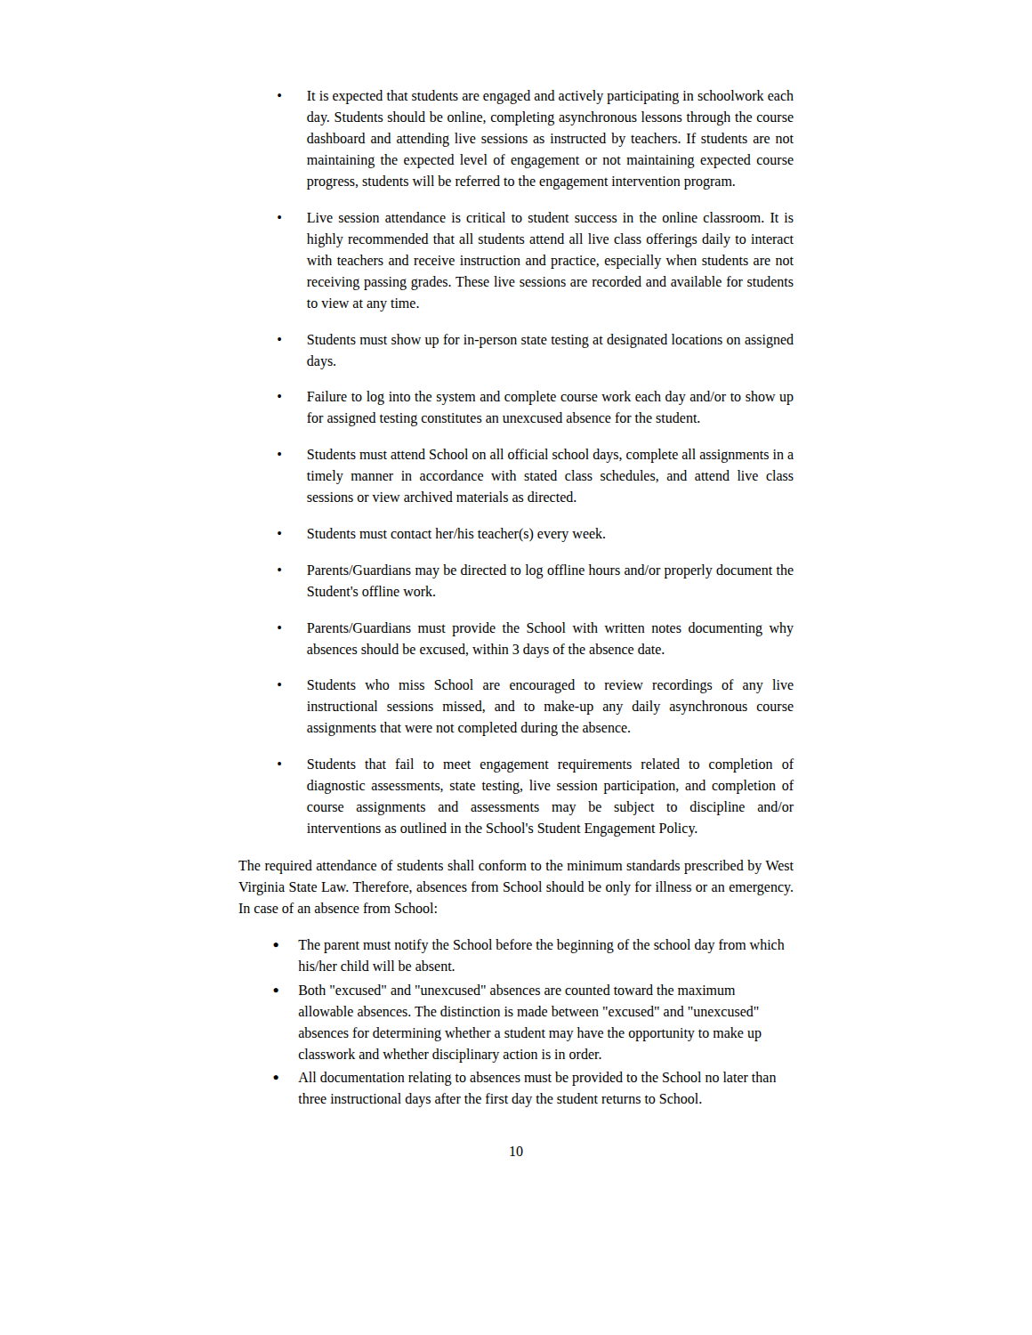It is expected that students are engaged and actively participating in schoolwork each day. Students should be online, completing asynchronous lessons through the course dashboard and attending live sessions as instructed by teachers. If students are not maintaining the expected level of engagement or not maintaining expected course progress, students will be referred to the engagement intervention program.
Live session attendance is critical to student success in the online classroom. It is highly recommended that all students attend all live class offerings daily to interact with teachers and receive instruction and practice, especially when students are not receiving passing grades. These live sessions are recorded and available for students to view at any time.
Students must show up for in-person state testing at designated locations on assigned days.
Failure to log into the system and complete course work each day and/or to show up for assigned testing constitutes an unexcused absence for the student.
Students must attend School on all official school days, complete all assignments in a timely manner in accordance with stated class schedules, and attend live class sessions or view archived materials as directed.
Students must contact her/his teacher(s) every week.
Parents/Guardians may be directed to log offline hours and/or properly document the Student's offline work.
Parents/Guardians must provide the School with written notes documenting why absences should be excused, within 3 days of the absence date.
Students who miss School are encouraged to review recordings of any live instructional sessions missed, and to make-up any daily asynchronous course assignments that were not completed during the absence.
Students that fail to meet engagement requirements related to completion of diagnostic assessments, state testing, live session participation, and completion of course assignments and assessments may be subject to discipline and/or interventions as outlined in the School's Student Engagement Policy.
The required attendance of students shall conform to the minimum standards prescribed by West Virginia State Law. Therefore, absences from School should be only for illness or an emergency. In case of an absence from School:
The parent must notify the School before the beginning of the school day from which his/her child will be absent.
Both "excused" and "unexcused" absences are counted toward the maximum allowable absences. The distinction is made between "excused" and "unexcused" absences for determining whether a student may have the opportunity to make up classwork and whether disciplinary action is in order.
All documentation relating to absences must be provided to the School no later than three instructional days after the first day the student returns to School.
10